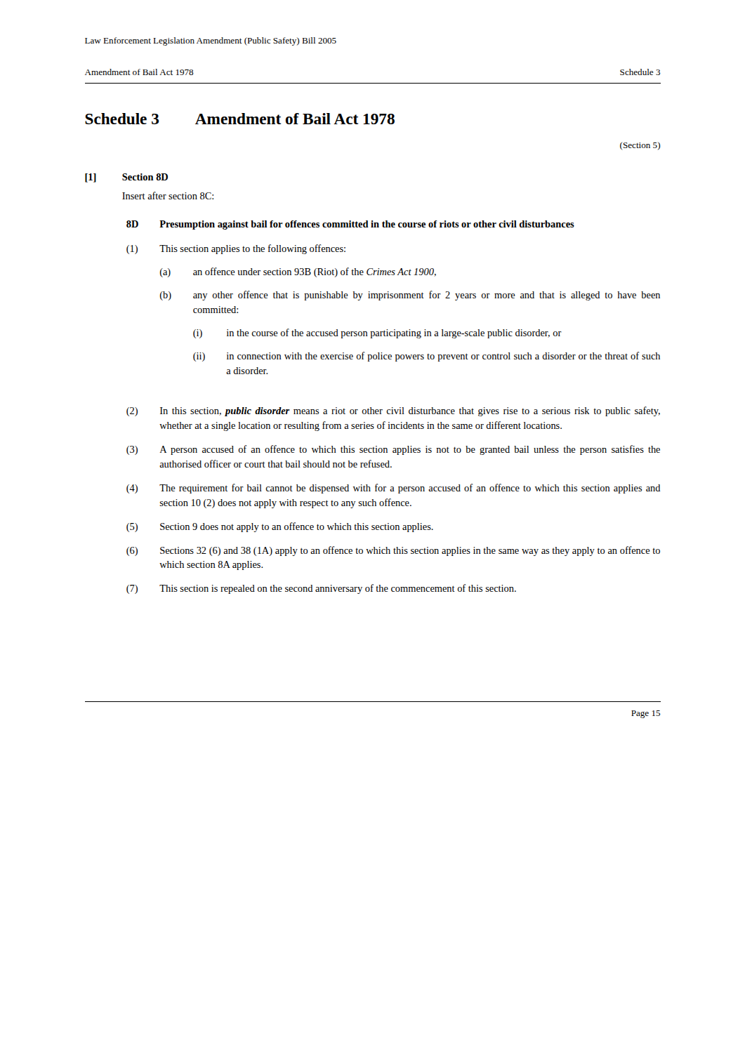Law Enforcement Legislation Amendment (Public Safety) Bill 2005
Amendment of Bail Act 1978 Schedule 3
Schedule 3 Amendment of Bail Act 1978
(Section 5)
[1] Section 8D
Insert after section 8C:
8D Presumption against bail for offences committed in the course of riots or other civil disturbances
(1)
This section applies to the following offences:
(a) an offence under section 93B (Riot) of the Crimes Act 1900,
(b)
any other offence that is punishable by imprisonment for 2 years or more and that is alleged to have been committed:
(i) in the course of the accused person participating in a large-scale public disorder, or
(ii) in connection with the exercise of police powers to prevent or control such a disorder or the threat of such a disorder.
(2)
In this section, public disorder means a riot or other civil disturbance that gives rise to a serious risk to public safety, whether at a single location or resulting from a series of incidents in the same or different locations.
(3)
A person accused of an offence to which this section applies is not to be granted bail unless the person satisfies the authorised officer or court that bail should not be refused.
(4)
The requirement for bail cannot be dispensed with for a person accused of an offence to which this section applies and section 10 (2) does not apply with respect to any such offence.
(5)
Section 9 does not apply to an offence to which this section applies.
(6)
Sections 32 (6) and 38 (1A) apply to an offence to which this section applies in the same way as they apply to an offence to which section 8A applies.
(7)
This section is repealed on the second anniversary of the commencement of this section.
Page 15